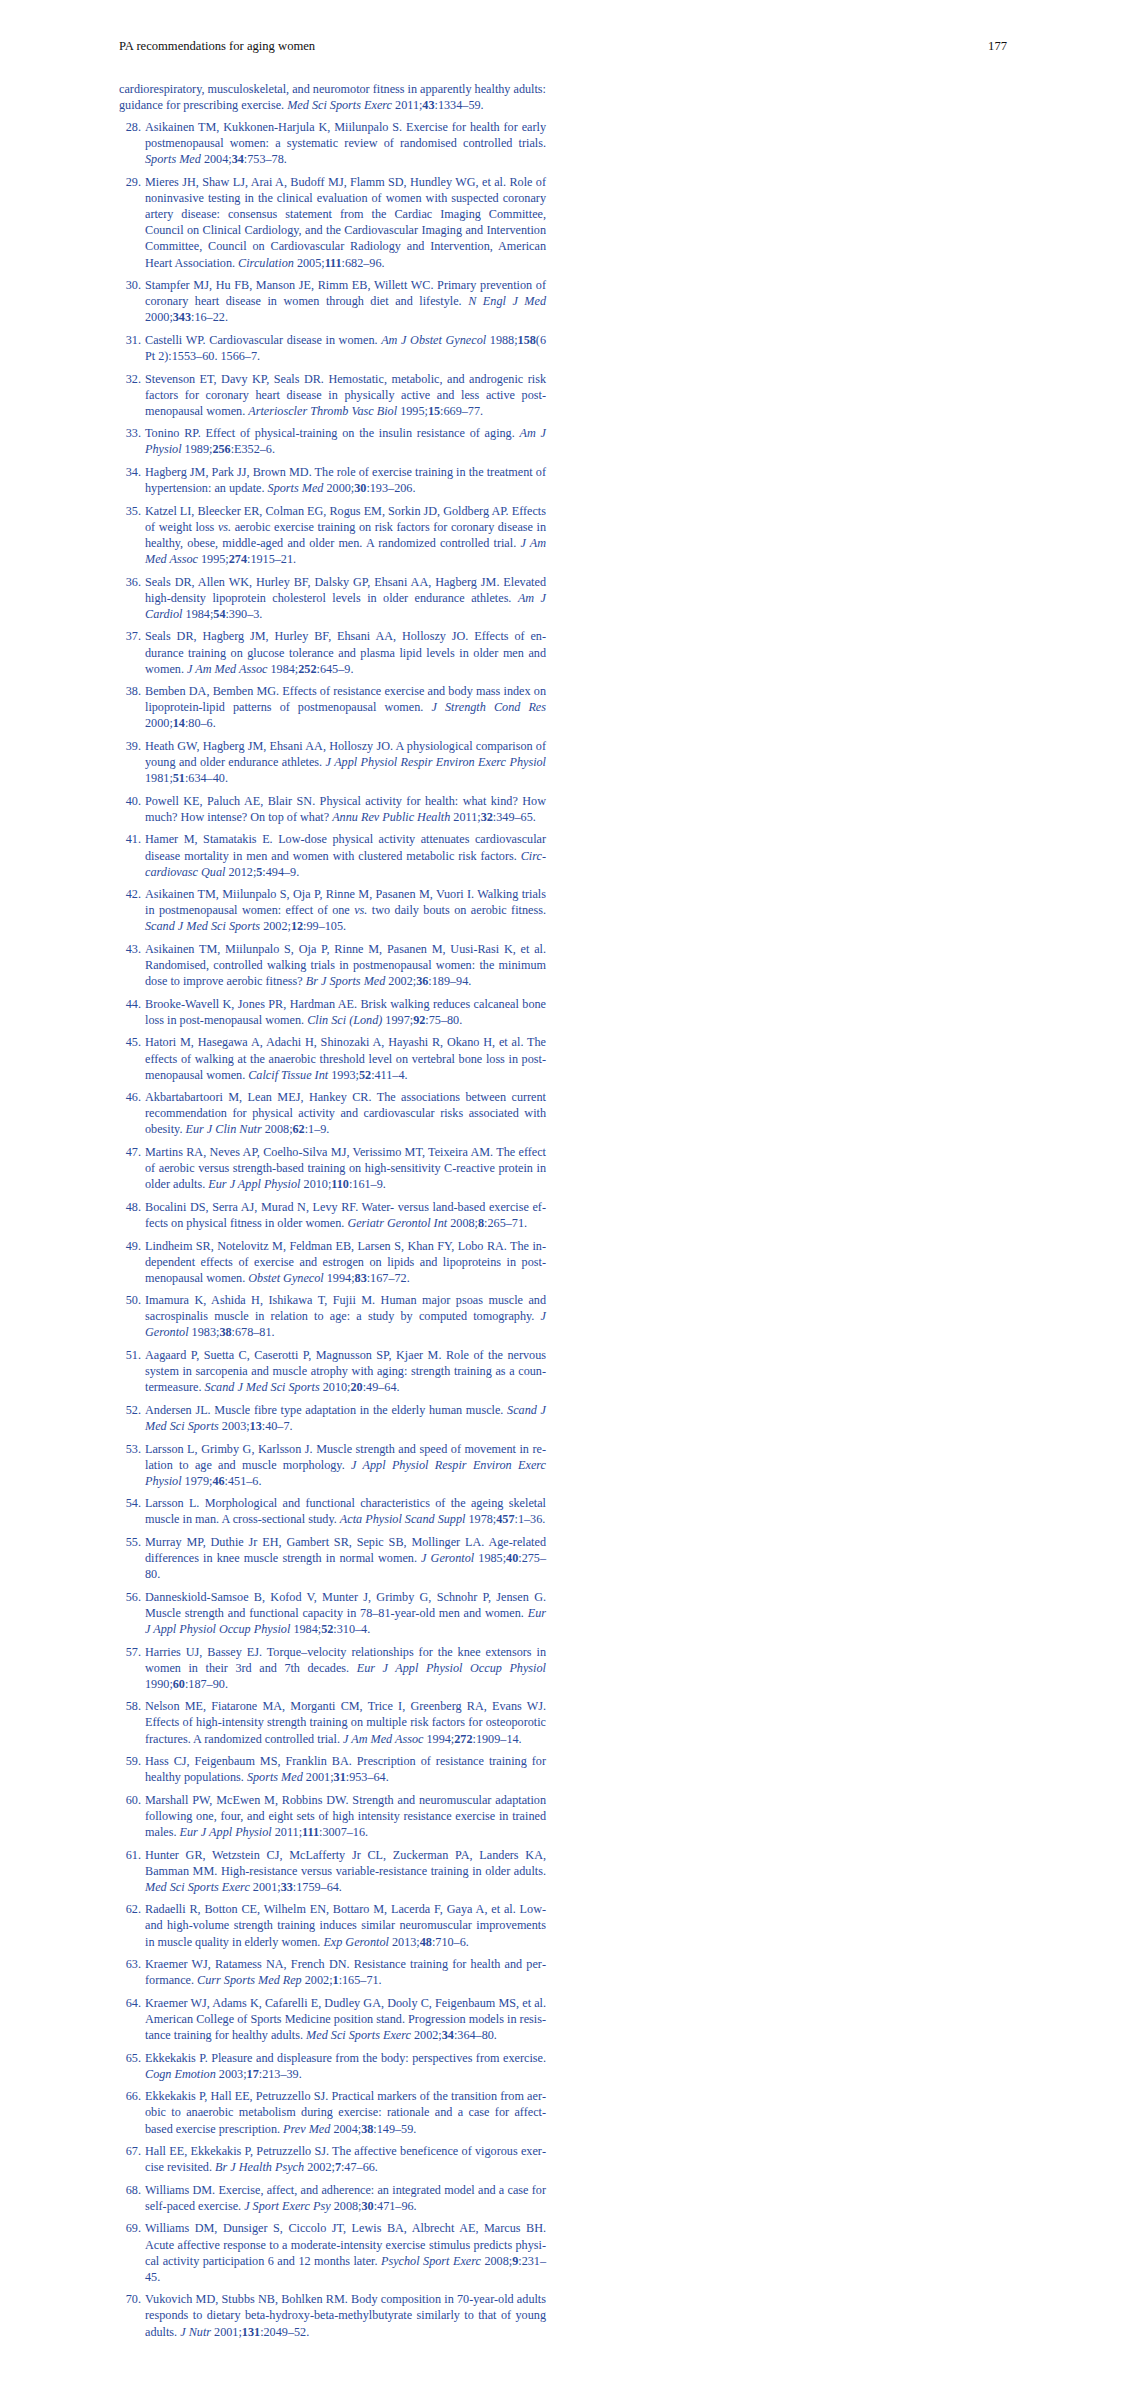PA recommendations for aging women
177
cardiorespiratory, musculoskeletal, and neuromotor fitness in apparently healthy adults: guidance for prescribing exercise. Med Sci Sports Exerc 2011;43:1334–59.
28. Asikainen TM, Kukkonen-Harjula K, Miilunpalo S. Exercise for health for early postmenopausal women: a systematic review of randomised controlled trials. Sports Med 2004;34:753–78.
29. Mieres JH, Shaw LJ, Arai A, Budoff MJ, Flamm SD, Hundley WG, et al. Role of noninvasive testing in the clinical evaluation of women with suspected coronary artery disease: consensus statement from the Cardiac Imaging Committee, Council on Clinical Cardiology, and the Cardiovascular Imaging and Intervention Committee, Council on Cardiovascular Radiology and Intervention, American Heart Association. Circulation 2005;111:682–96.
30. Stampfer MJ, Hu FB, Manson JE, Rimm EB, Willett WC. Primary prevention of coronary heart disease in women through diet and lifestyle. N Engl J Med 2000;343:16–22.
31. Castelli WP. Cardiovascular disease in women. Am J Obstet Gynecol 1988;158(6 Pt 2):1553–60. 1566–7.
32. Stevenson ET, Davy KP, Seals DR. Hemostatic, metabolic, and androgenic risk factors for coronary heart disease in physically active and less active postmenopausal women. Arterioscler Thromb Vasc Biol 1995;15:669–77.
33. Tonino RP. Effect of physical-training on the insulin resistance of aging. Am J Physiol 1989;256:E352–6.
34. Hagberg JM, Park JJ, Brown MD. The role of exercise training in the treatment of hypertension: an update. Sports Med 2000;30:193–206.
35. Katzel LI, Bleecker ER, Colman EG, Rogus EM, Sorkin JD, Goldberg AP. Effects of weight loss vs. aerobic exercise training on risk factors for coronary disease in healthy, obese, middle-aged and older men. A randomized controlled trial. J Am Med Assoc 1995;274:1915–21.
36. Seals DR, Allen WK, Hurley BF, Dalsky GP, Ehsani AA, Hagberg JM. Elevated high-density lipoprotein cholesterol levels in older endurance athletes. Am J Cardiol 1984;54:390–3.
37. Seals DR, Hagberg JM, Hurley BF, Ehsani AA, Holloszy JO. Effects of endurance training on glucose tolerance and plasma lipid levels in older men and women. J Am Med Assoc 1984;252:645–9.
38. Bemben DA, Bemben MG. Effects of resistance exercise and body mass index on lipoprotein-lipid patterns of postmenopausal women. J Strength Cond Res 2000;14:80–6.
39. Heath GW, Hagberg JM, Ehsani AA, Holloszy JO. A physiological comparison of young and older endurance athletes. J Appl Physiol Respir Environ Exerc Physiol 1981;51:634–40.
40. Powell KE, Paluch AE, Blair SN. Physical activity for health: what kind? How much? How intense? On top of what? Annu Rev Public Health 2011;32:349–65.
41. Hamer M, Stamatakis E. Low-dose physical activity attenuates cardiovascular disease mortality in men and women with clustered metabolic risk factors. Circ-cardiovasc Qual 2012;5:494–9.
42. Asikainen TM, Miilunpalo S, Oja P, Rinne M, Pasanen M, Vuori I. Walking trials in postmenopausal women: effect of one vs. two daily bouts on aerobic fitness. Scand J Med Sci Sports 2002;12:99–105.
43. Asikainen TM, Miilunpalo S, Oja P, Rinne M, Pasanen M, Uusi-Rasi K, et al. Randomised, controlled walking trials in postmenopausal women: the minimum dose to improve aerobic fitness? Br J Sports Med 2002;36:189–94.
44. Brooke-Wavell K, Jones PR, Hardman AE. Brisk walking reduces calcaneal bone loss in post-menopausal women. Clin Sci (Lond) 1997;92:75–80.
45. Hatori M, Hasegawa A, Adachi H, Shinozaki A, Hayashi R, Okano H, et al. The effects of walking at the anaerobic threshold level on vertebral bone loss in postmenopausal women. Calcif Tissue Int 1993;52:411–4.
46. Akbartabartoori M, Lean MEJ, Hankey CR. The associations between current recommendation for physical activity and cardiovascular risks associated with obesity. Eur J Clin Nutr 2008;62:1–9.
47. Martins RA, Neves AP, Coelho-Silva MJ, Verissimo MT, Teixeira AM. The effect of aerobic versus strength-based training on high-sensitivity C-reactive protein in older adults. Eur J Appl Physiol 2010;110:161–9.
48. Bocalini DS, Serra AJ, Murad N, Levy RF. Water- versus land-based exercise effects on physical fitness in older women. Geriatr Gerontol Int 2008;8:265–71.
49. Lindheim SR, Notelovitz M, Feldman EB, Larsen S, Khan FY, Lobo RA. The independent effects of exercise and estrogen on lipids and lipoproteins in postmenopausal women. Obstet Gynecol 1994;83:167–72.
50. Imamura K, Ashida H, Ishikawa T, Fujii M. Human major psoas muscle and sacrospinalis muscle in relation to age: a study by computed tomography. J Gerontol 1983;38:678–81.
51. Aagaard P, Suetta C, Caserotti P, Magnusson SP, Kjaer M. Role of the nervous system in sarcopenia and muscle atrophy with aging: strength training as a countermeasure. Scand J Med Sci Sports 2010;20:49–64.
52. Andersen JL. Muscle fibre type adaptation in the elderly human muscle. Scand J Med Sci Sports 2003;13:40–7.
53. Larsson L, Grimby G, Karlsson J. Muscle strength and speed of movement in relation to age and muscle morphology. J Appl Physiol Respir Environ Exerc Physiol 1979;46:451–6.
54. Larsson L. Morphological and functional characteristics of the ageing skeletal muscle in man. A cross-sectional study. Acta Physiol Scand Suppl 1978;457:1–36.
55. Murray MP, Duthie Jr EH, Gambert SR, Sepic SB, Mollinger LA. Age-related differences in knee muscle strength in normal women. J Gerontol 1985;40:275–80.
56. Danneskiold-Samsoe B, Kofod V, Munter J, Grimby G, Schnohr P, Jensen G. Muscle strength and functional capacity in 78–81-year-old men and women. Eur J Appl Physiol Occup Physiol 1984;52:310–4.
57. Harries UJ, Bassey EJ. Torque–velocity relationships for the knee extensors in women in their 3rd and 7th decades. Eur J Appl Physiol Occup Physiol 1990;60:187–90.
58. Nelson ME, Fiatarone MA, Morganti CM, Trice I, Greenberg RA, Evans WJ. Effects of high-intensity strength training on multiple risk factors for osteoporotic fractures. A randomized controlled trial. J Am Med Assoc 1994;272:1909–14.
59. Hass CJ, Feigenbaum MS, Franklin BA. Prescription of resistance training for healthy populations. Sports Med 2001;31:953–64.
60. Marshall PW, McEwen M, Robbins DW. Strength and neuromuscular adaptation following one, four, and eight sets of high intensity resistance exercise in trained males. Eur J Appl Physiol 2011;111:3007–16.
61. Hunter GR, Wetzstein CJ, McLafferty Jr CL, Zuckerman PA, Landers KA, Bamman MM. High-resistance versus variable-resistance training in older adults. Med Sci Sports Exerc 2001;33:1759–64.
62. Radaelli R, Botton CE, Wilhelm EN, Bottaro M, Lacerda F, Gaya A, et al. Low- and high-volume strength training induces similar neuromuscular improvements in muscle quality in elderly women. Exp Gerontol 2013;48:710–6.
63. Kraemer WJ, Ratamess NA, French DN. Resistance training for health and performance. Curr Sports Med Rep 2002;1:165–71.
64. Kraemer WJ, Adams K, Cafarelli E, Dudley GA, Dooly C, Feigenbaum MS, et al. American College of Sports Medicine position stand. Progression models in resistance training for healthy adults. Med Sci Sports Exerc 2002;34:364–80.
65. Ekkekakis P. Pleasure and displeasure from the body: perspectives from exercise. Cogn Emotion 2003;17:213–39.
66. Ekkekakis P, Hall EE, Petruzzello SJ. Practical markers of the transition from aerobic to anaerobic metabolism during exercise: rationale and a case for affect-based exercise prescription. Prev Med 2004;38:149–59.
67. Hall EE, Ekkekakis P, Petruzzello SJ. The affective beneficence of vigorous exercise revisited. Br J Health Psych 2002;7:47–66.
68. Williams DM. Exercise, affect, and adherence: an integrated model and a case for self-paced exercise. J Sport Exerc Psy 2008;30:471–96.
69. Williams DM, Dunsiger S, Ciccolo JT, Lewis BA, Albrecht AE, Marcus BH. Acute affective response to a moderate-intensity exercise stimulus predicts physical activity participation 6 and 12 months later. Psychol Sport Exerc 2008;9:231–45.
70. Vukovich MD, Stubbs NB, Bohlken RM. Body composition in 70-year-old adults responds to dietary beta-hydroxy-beta-methylbutyrate similarly to that of young adults. J Nutr 2001;131:2049–52.